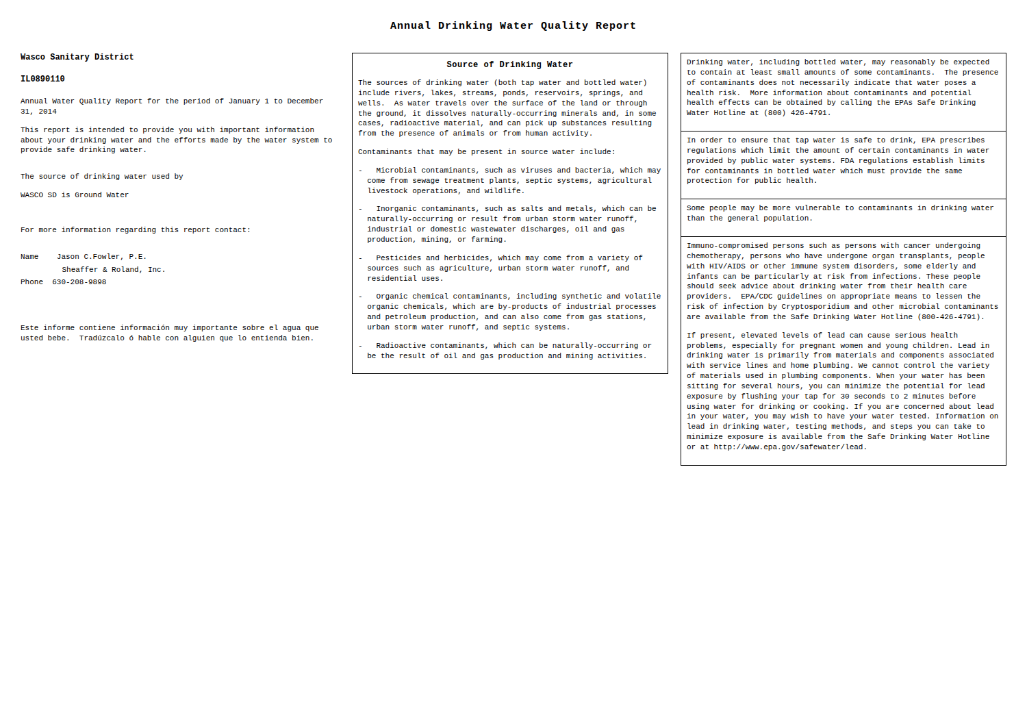Annual Drinking Water Quality Report
Wasco Sanitary District
IL0890110
Annual Water Quality Report for the period of January 1 to December 31, 2014
This report is intended to provide you with important information about your drinking water and the efforts made by the water system to provide safe drinking water.
The source of drinking water used by
WASCO SD is Ground Water
For more information regarding this report contact:
Name Jason C.Fowler, P.E.
Sheaffer & Roland, Inc.
Phone 630-208-9898
Este informe contiene información muy importante sobre el agua que usted bebe. Tradúzcalo ó hable con alguien que lo entienda bien.
Source of Drinking Water
The sources of drinking water (both tap water and bottled water) include rivers, lakes, streams, ponds, reservoirs, springs, and wells. As water travels over the surface of the land or through the ground, it dissolves naturally-occurring minerals and, in some cases, radioactive material, and can pick up substances resulting from the presence of animals or from human activity.
Contaminants that may be present in source water include:
Microbial contaminants, such as viruses and bacteria, which may come from sewage treatment plants, septic systems, agricultural livestock operations, and wildlife.
Inorganic contaminants, such as salts and metals, which can be naturally-occurring or result from urban storm water runoff, industrial or domestic wastewater discharges, oil and gas production, mining, or farming.
Pesticides and herbicides, which may come from a variety of sources such as agriculture, urban storm water runoff, and residential uses.
Organic chemical contaminants, including synthetic and volatile organic chemicals, which are by-products of industrial processes and petroleum production, and can also come from gas stations, urban storm water runoff, and septic systems.
Radioactive contaminants, which can be naturally-occurring or be the result of oil and gas production and mining activities.
Drinking water, including bottled water, may reasonably be expected to contain at least small amounts of some contaminants. The presence of contaminants does not necessarily indicate that water poses a health risk. More information about contaminants and potential health effects can be obtained by calling the EPAs Safe Drinking Water Hotline at (800) 426-4791.
In order to ensure that tap water is safe to drink, EPA prescribes regulations which limit the amount of certain contaminants in water provided by public water systems. FDA regulations establish limits for contaminants in bottled water which must provide the same protection for public health.
Some people may be more vulnerable to contaminants in drinking water than the general population.
Immuno-compromised persons such as persons with cancer undergoing chemotherapy, persons who have undergone organ transplants, people with HIV/AIDS or other immune system disorders, some elderly and infants can be particularly at risk from infections. These people should seek advice about drinking water from their health care providers. EPA/CDC guidelines on appropriate means to lessen the risk of infection by Cryptosporidium and other microbial contaminants are available from the Safe Drinking Water Hotline (800-426-4791).
If present, elevated levels of lead can cause serious health problems, especially for pregnant women and young children. Lead in drinking water is primarily from materials and components associated with service lines and home plumbing. We cannot control the variety of materials used in plumbing components. When your water has been sitting for several hours, you can minimize the potential for lead exposure by flushing your tap for 30 seconds to 2 minutes before using water for drinking or cooking. If you are concerned about lead in your water, you may wish to have your water tested. Information on lead in drinking water, testing methods, and steps you can take to minimize exposure is available from the Safe Drinking Water Hotline or at http://www.epa.gov/safewater/lead.